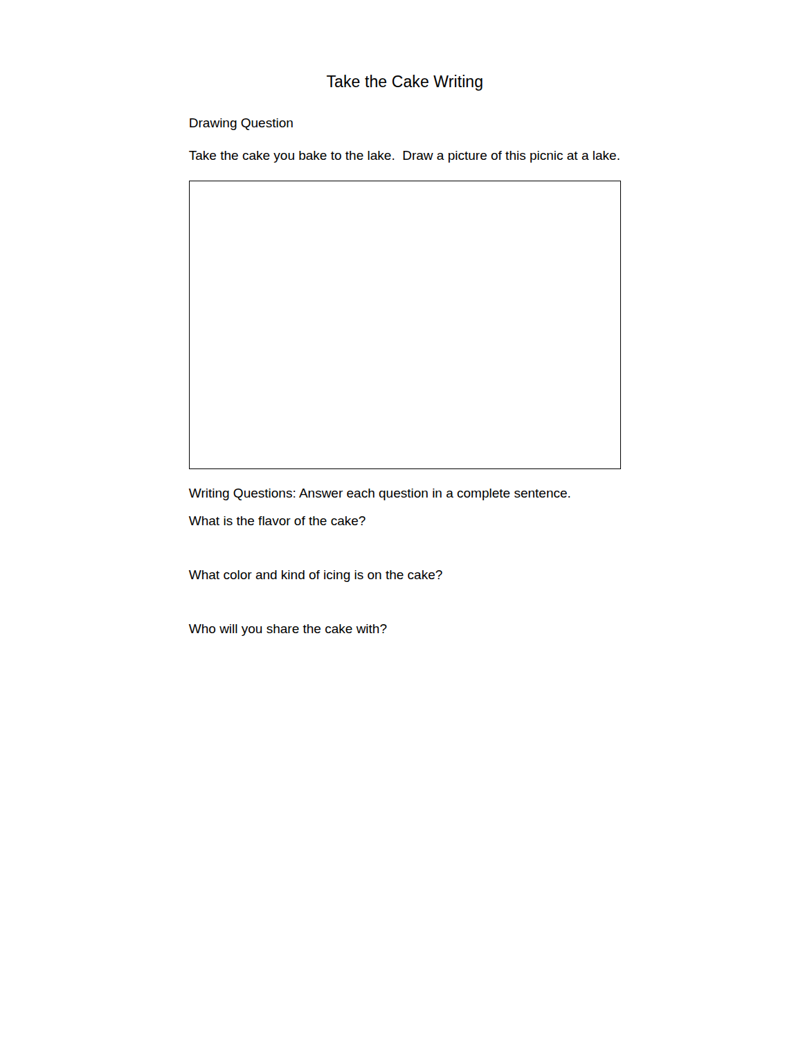Take the Cake Writing
Drawing Question
Take the cake you bake to the lake. Draw a picture of this picnic at a lake.
Writing Questions: Answer each question in a complete sentence.
What is the flavor of the cake?
What color and kind of icing is on the cake?
Who will you share the cake with?